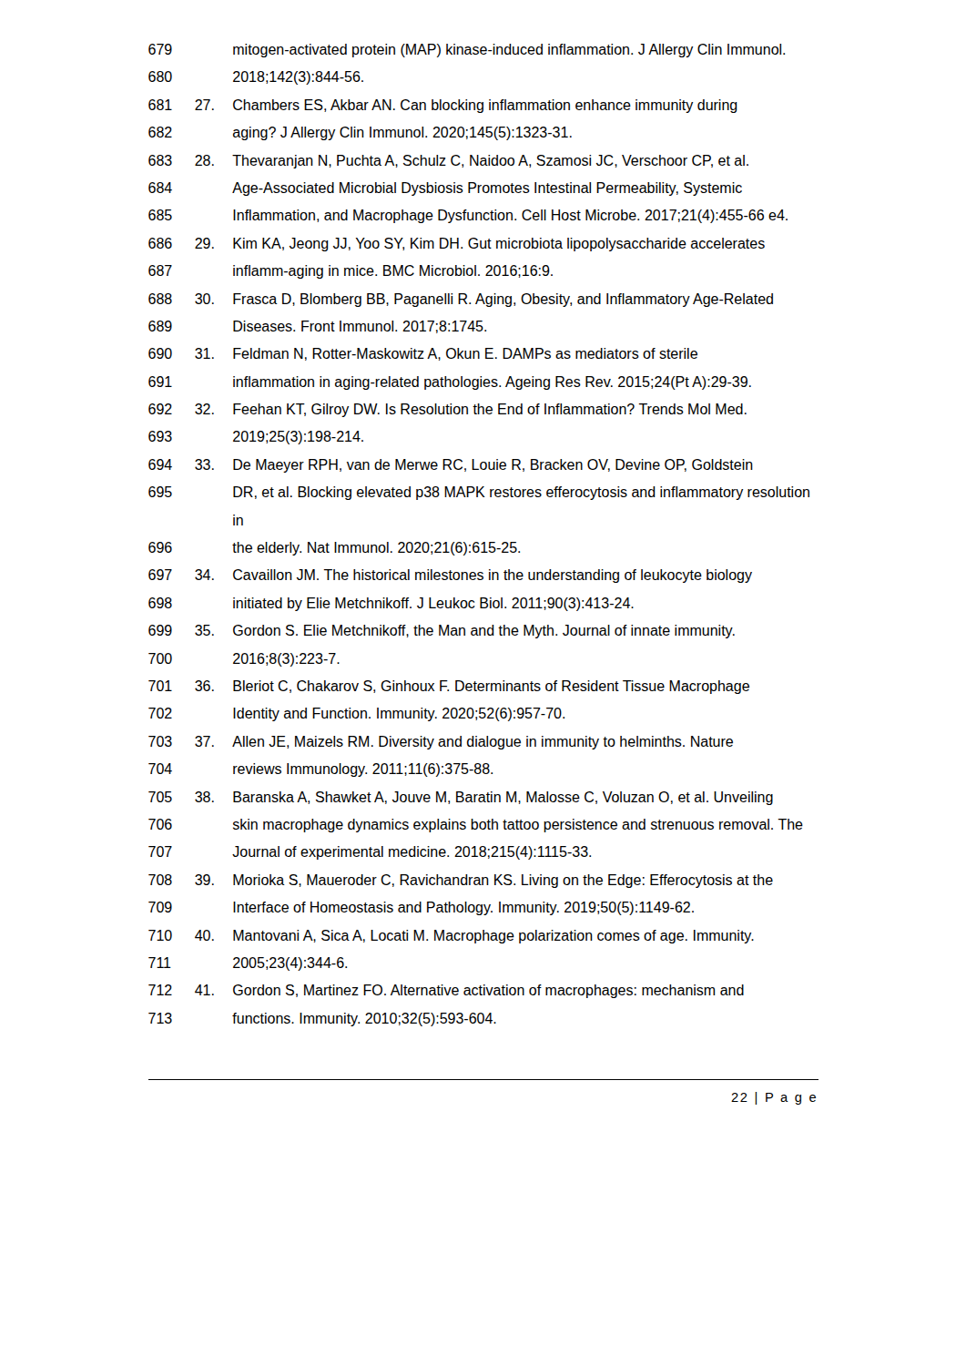679 mitogen-activated protein (MAP) kinase-induced inflammation. J Allergy Clin Immunol.
680 2018;142(3):844-56.
68127. Chambers ES, Akbar AN. Can blocking inflammation enhance immunity during
682 aging? J Allergy Clin Immunol. 2020;145(5):1323-31.
68328. Thevaranjan N, Puchta A, Schulz C, Naidoo A, Szamosi JC, Verschoor CP, et al.
684 Age-Associated Microbial Dysbiosis Promotes Intestinal Permeability, Systemic
685 Inflammation, and Macrophage Dysfunction. Cell Host Microbe. 2017;21(4):455-66 e4.
68629. Kim KA, Jeong JJ, Yoo SY, Kim DH. Gut microbiota lipopolysaccharide accelerates
687 inflamm-aging in mice. BMC Microbiol. 2016;16:9.
68830. Frasca D, Blomberg BB, Paganelli R. Aging, Obesity, and Inflammatory Age-Related
689 Diseases. Front Immunol. 2017;8:1745.
69031. Feldman N, Rotter-Maskowitz A, Okun E. DAMPs as mediators of sterile
691 inflammation in aging-related pathologies. Ageing Res Rev. 2015;24(Pt A):29-39.
69232. Feehan KT, Gilroy DW. Is Resolution the End of Inflammation? Trends Mol Med.
693 2019;25(3):198-214.
69433. De Maeyer RPH, van de Merwe RC, Louie R, Bracken OV, Devine OP, Goldstein
695 DR, et al. Blocking elevated p38 MAPK restores efferocytosis and inflammatory resolution in
696 the elderly. Nat Immunol. 2020;21(6):615-25.
69734. Cavaillon JM. The historical milestones in the understanding of leukocyte biology
698 initiated by Elie Metchnikoff. J Leukoc Biol. 2011;90(3):413-24.
69935. Gordon S. Elie Metchnikoff, the Man and the Myth. Journal of innate immunity.
700 2016;8(3):223-7.
70136. Bleriot C, Chakarov S, Ginhoux F. Determinants of Resident Tissue Macrophage
702 Identity and Function. Immunity. 2020;52(6):957-70.
70337. Allen JE, Maizels RM. Diversity and dialogue in immunity to helminths. Nature
704 reviews Immunology. 2011;11(6):375-88.
70538. Baranska A, Shawket A, Jouve M, Baratin M, Malosse C, Voluzan O, et al. Unveiling
706 skin macrophage dynamics explains both tattoo persistence and strenuous removal. The
707 Journal of experimental medicine. 2018;215(4):1115-33.
70839. Morioka S, Maueroder C, Ravichandran KS. Living on the Edge: Efferocytosis at the
709 Interface of Homeostasis and Pathology. Immunity. 2019;50(5):1149-62.
71040. Mantovani A, Sica A, Locati M. Macrophage polarization comes of age. Immunity.
711 2005;23(4):344-6.
71241. Gordon S, Martinez FO. Alternative activation of macrophages: mechanism and
713 functions. Immunity. 2010;32(5):593-604.
22 | P a g e